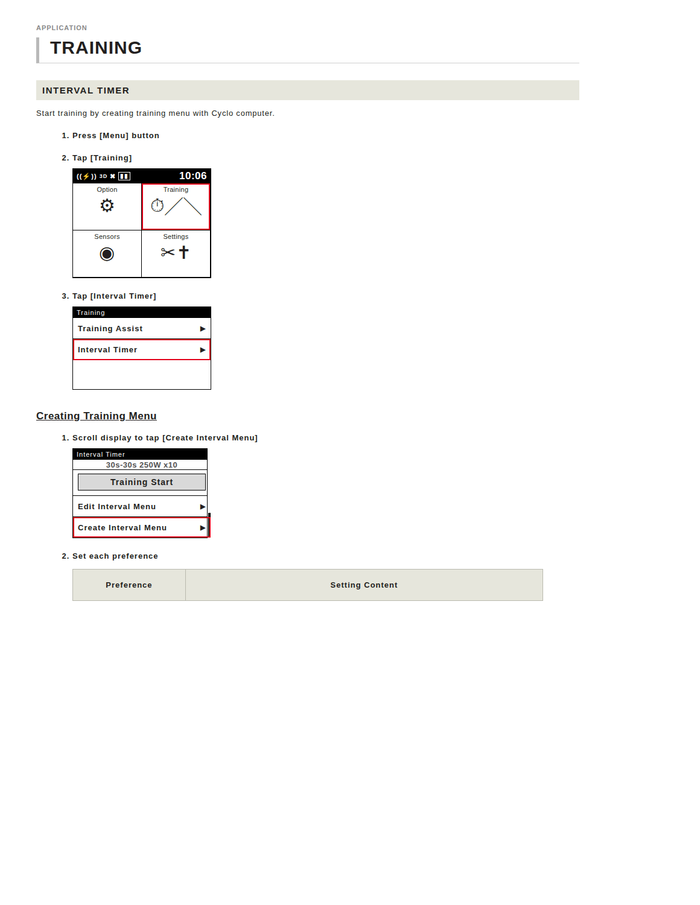APPLICATION
TRAINING
INTERVAL TIMER
Start training by creating training menu with Cyclo computer.
Press [Menu] button
Tap [Training]
((⚡)) 3D ✖ ▮▮ 10:06
Option ⚙
Training ⏱╱╲
Sensors ◉
Settings ✂✝
Tap [Interval Timer]
Training
Training Assist ▶
Interval Timer ▶
Creating Training Menu
Scroll display to tap [Create Interval Menu]
Interval Timer
30s-30s 250W x10
Training Start
Edit Interval Menu ▶
Create Interval Menu ▶
Set each preference
| Preference | Setting Content |
| --- | --- |